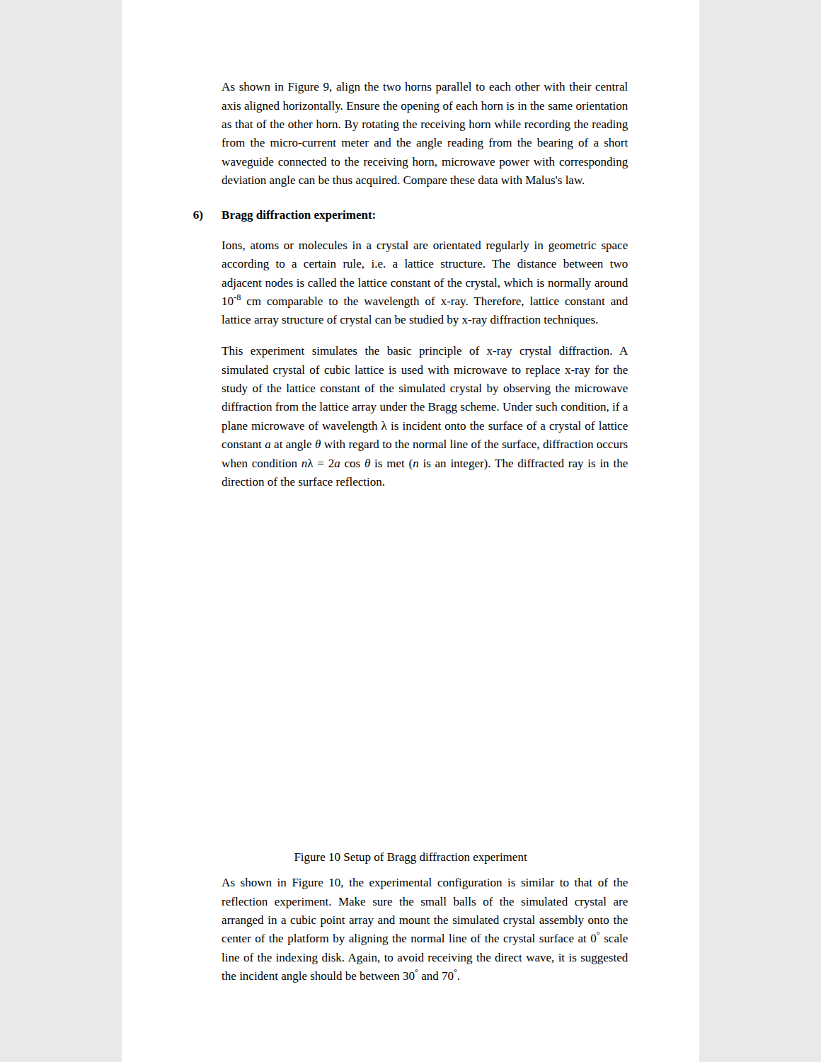As shown in Figure 9, align the two horns parallel to each other with their central axis aligned horizontally. Ensure the opening of each horn is in the same orientation as that of the other horn. By rotating the receiving horn while recording the reading from the micro-current meter and the angle reading from the bearing of a short waveguide connected to the receiving horn, microwave power with corresponding deviation angle can be thus acquired. Compare these data with Malus's law.
6) Bragg diffraction experiment:
Ions, atoms or molecules in a crystal are orientated regularly in geometric space according to a certain rule, i.e. a lattice structure. The distance between two adjacent nodes is called the lattice constant of the crystal, which is normally around 10-8 cm comparable to the wavelength of x-ray. Therefore, lattice constant and lattice array structure of crystal can be studied by x-ray diffraction techniques.
This experiment simulates the basic principle of x-ray crystal diffraction. A simulated crystal of cubic lattice is used with microwave to replace x-ray for the study of the lattice constant of the simulated crystal by observing the microwave diffraction from the lattice array under the Bragg scheme. Under such condition, if a plane microwave of wavelength λ is incident onto the surface of a crystal of lattice constant a at angle θ with regard to the normal line of the surface, diffraction occurs when condition nλ = 2a cos θ is met (n is an integer). The diffracted ray is in the direction of the surface reflection.
Figure 10 Setup of Bragg diffraction experiment
As shown in Figure 10, the experimental configuration is similar to that of the reflection experiment. Make sure the small balls of the simulated crystal are arranged in a cubic point array and mount the simulated crystal assembly onto the center of the platform by aligning the normal line of the crystal surface at 0° scale line of the indexing disk. Again, to avoid receiving the direct wave, it is suggested the incident angle should be between 30° and 70°.